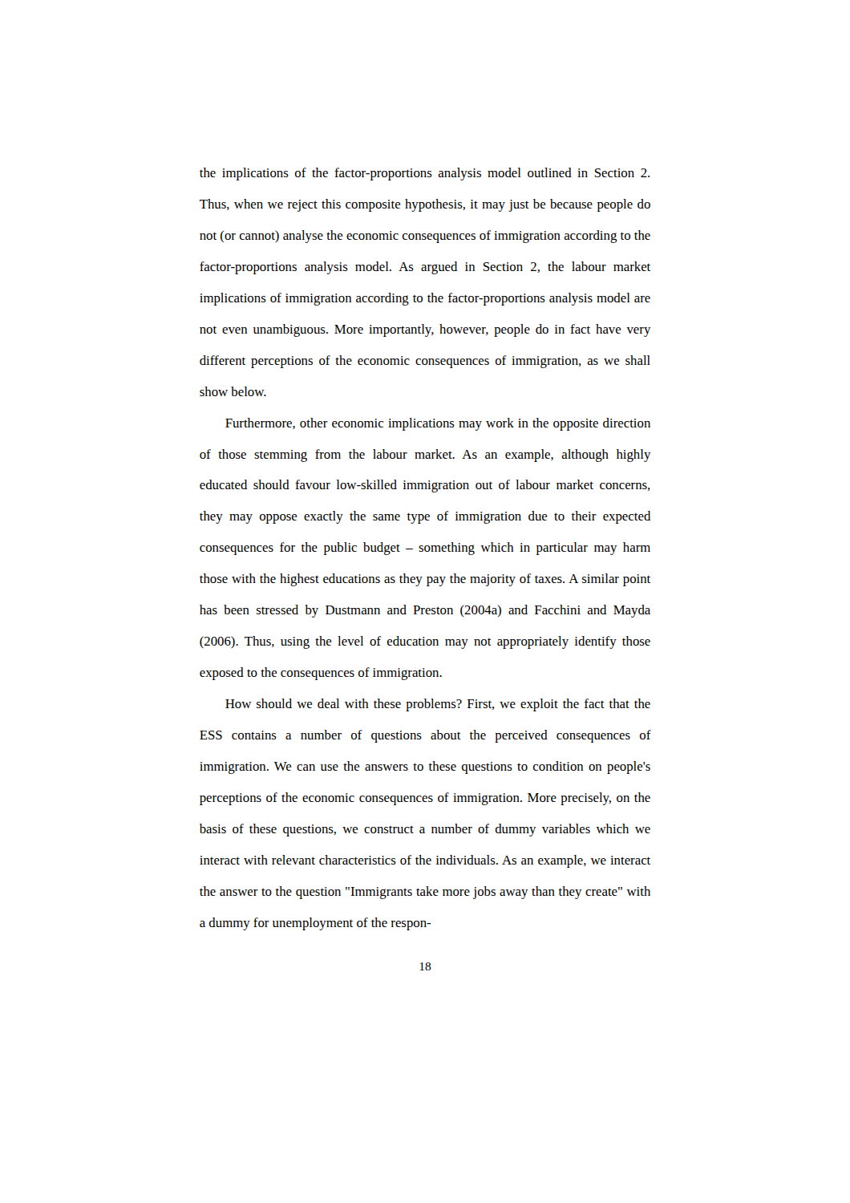the implications of the factor-proportions analysis model outlined in Section 2. Thus, when we reject this composite hypothesis, it may just be because people do not (or cannot) analyse the economic consequences of immigration according to the factor-proportions analysis model. As argued in Section 2, the labour market implications of immigration according to the factor-proportions analysis model are not even unambiguous. More importantly, however, people do in fact have very different perceptions of the economic consequences of immigration, as we shall show below.
Furthermore, other economic implications may work in the opposite direction of those stemming from the labour market. As an example, although highly educated should favour low-skilled immigration out of labour market concerns, they may oppose exactly the same type of immigration due to their expected consequences for the public budget – something which in particular may harm those with the highest educations as they pay the majority of taxes. A similar point has been stressed by Dustmann and Preston (2004a) and Facchini and Mayda (2006). Thus, using the level of education may not appropriately identify those exposed to the consequences of immigration.
How should we deal with these problems? First, we exploit the fact that the ESS contains a number of questions about the perceived consequences of immigration. We can use the answers to these questions to condition on people's perceptions of the economic consequences of immigration. More precisely, on the basis of these questions, we construct a number of dummy variables which we interact with relevant characteristics of the individuals. As an example, we interact the answer to the question "Immigrants take more jobs away than they create" with a dummy for unemployment of the respon-
18